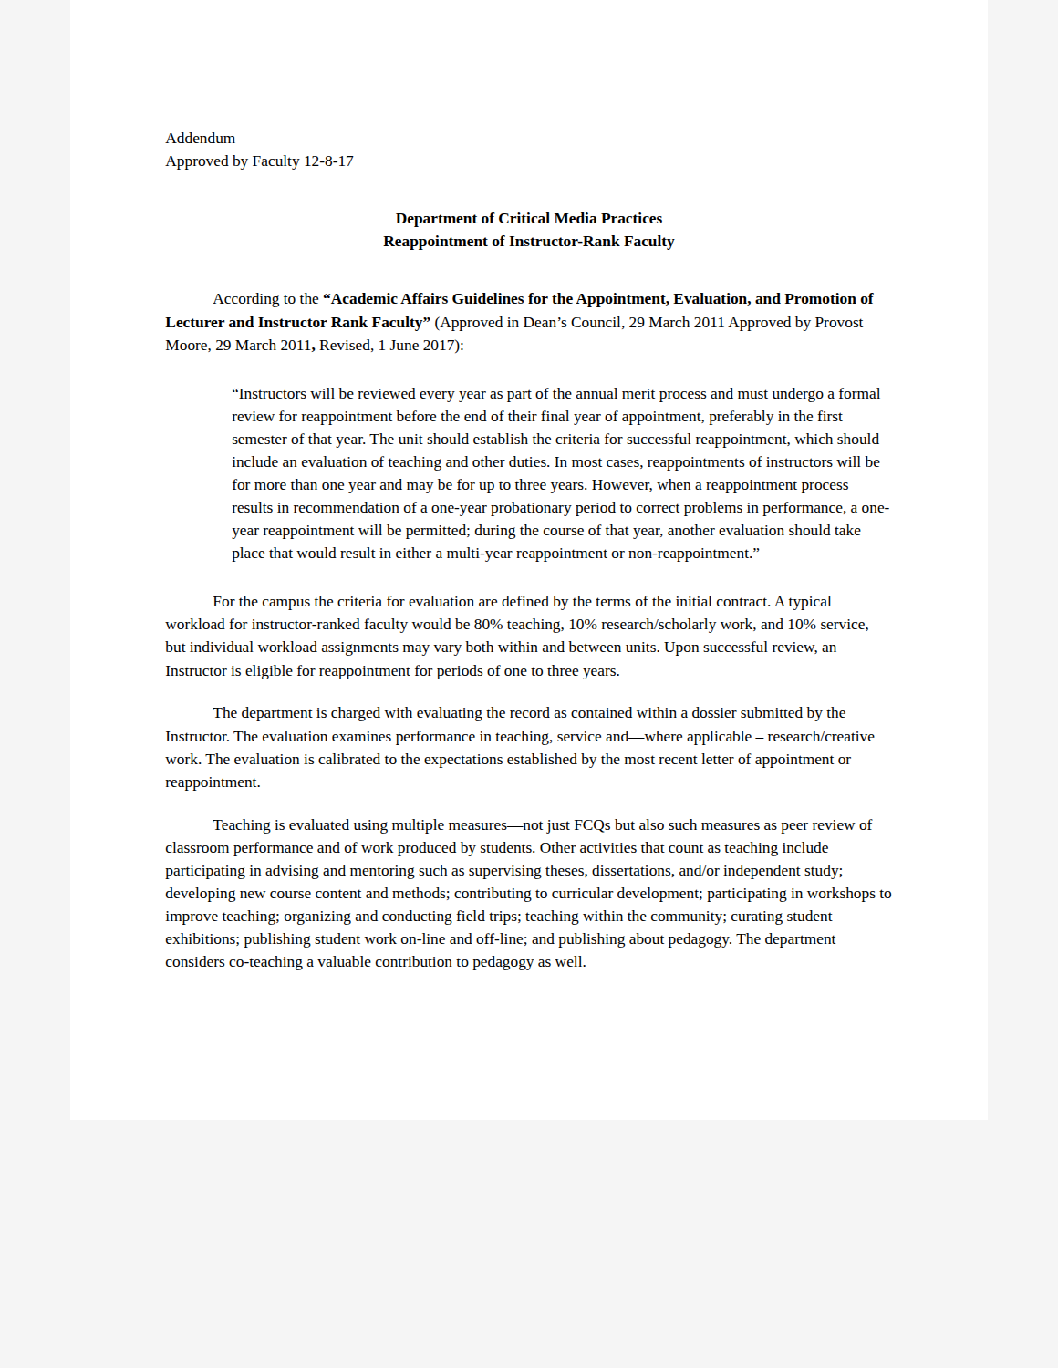Addendum
Approved by Faculty 12-8-17
Department of Critical Media Practices
Reappointment of Instructor-Rank Faculty
According to the “Academic Affairs Guidelines for the Appointment, Evaluation, and Promotion of Lecturer and Instructor Rank Faculty” (Approved in Dean’s Council, 29 March 2011 Approved by Provost Moore, 29 March 2011, Revised, 1 June 2017):
“Instructors will be reviewed every year as part of the annual merit process and must undergo a formal review for reappointment before the end of their final year of appointment, preferably in the first semester of that year. The unit should establish the criteria for successful reappointment, which should include an evaluation of teaching and other duties. In most cases, reappointments of instructors will be for more than one year and may be for up to three years. However, when a reappointment process results in recommendation of a one-year probationary period to correct problems in performance, a one-year reappointment will be permitted; during the course of that year, another evaluation should take place that would result in either a multi-year reappointment or non-reappointment.”
For the campus the criteria for evaluation are defined by the terms of the initial contract. A typical workload for instructor-ranked faculty would be 80% teaching, 10% research/scholarly work, and 10% service, but individual workload assignments may vary both within and between units. Upon successful review, an Instructor is eligible for reappointment for periods of one to three years.
The department is charged with evaluating the record as contained within a dossier submitted by the Instructor. The evaluation examines performance in teaching, service and—where applicable – research/creative work. The evaluation is calibrated to the expectations established by the most recent letter of appointment or reappointment.
Teaching is evaluated using multiple measures—not just FCQs but also such measures as peer review of classroom performance and of work produced by students. Other activities that count as teaching include participating in advising and mentoring such as supervising theses, dissertations, and/or independent study; developing new course content and methods; contributing to curricular development; participating in workshops to improve teaching; organizing and conducting field trips; teaching within the community; curating student exhibitions; publishing student work on-line and off-line; and publishing about pedagogy. The department considers co-teaching a valuable contribution to pedagogy as well.